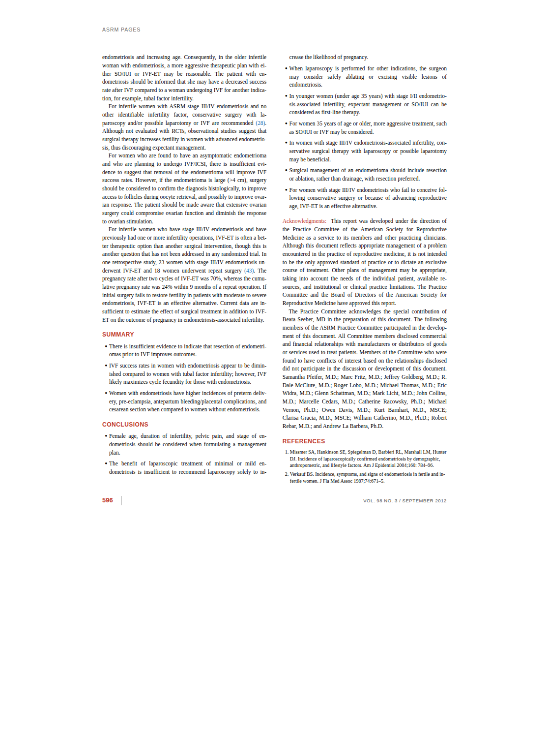ASRM Pages
endometriosis and increasing age. Consequently, in the older infertile woman with endometriosis, a more aggressive therapeutic plan with either SO/IUI or IVF-ET may be reasonable. The patient with endometriosis should be informed that she may have a decreased success rate after IVF compared to a woman undergoing IVF for another indication, for example, tubal factor infertility.
For infertile women with ASRM stage III/IV endometriosis and no other identifiable infertility factor, conservative surgery with laparoscopy and/or possible laparotomy or IVF are recommended (28). Although not evaluated with RCTs, observational studies suggest that surgical therapy increases fertility in women with advanced endometriosis, thus discouraging expectant management.
For women who are found to have an asymptomatic endometrioma and who are planning to undergo IVF/ICSI, there is insufficient evidence to suggest that removal of the endometrioma will improve IVF success rates. However, if the endometrioma is large (>4 cm), surgery should be considered to confirm the diagnosis histologically, to improve access to follicles during oocyte retrieval, and possibly to improve ovarian response. The patient should be made aware that extensive ovarian surgery could compromise ovarian function and diminish the response to ovarian stimulation.
For infertile women who have stage III/IV endometriosis and have previously had one or more infertility operations, IVF-ET is often a better therapeutic option than another surgical intervention, though this is another question that has not been addressed in any randomized trial. In one retrospective study, 23 women with stage III/IV endometriosis underwent IVF-ET and 18 women underwent repeat surgery (43). The pregnancy rate after two cycles of IVF-ET was 70%, whereas the cumulative pregnancy rate was 24% within 9 months of a repeat operation. If initial surgery fails to restore fertility in patients with moderate to severe endometriosis, IVF-ET is an effective alternative. Current data are insufficient to estimate the effect of surgical treatment in addition to IVF-ET on the outcome of pregnancy in endometriosis-associated infertility.
Summary
There is insufficient evidence to indicate that resection of endometriomas prior to IVF improves outcomes.
IVF success rates in women with endometriosis appear to be diminished compared to women with tubal factor infertility; however, IVF likely maximizes cycle fecundity for those with endometriosis.
Women with endometriosis have higher incidences of preterm delivery, pre-eclampsia, antepartum bleeding/placental complications, and cesarean section when compared to women without endometriosis.
Conclusions
Female age, duration of infertility, pelvic pain, and stage of endometriosis should be considered when formulating a management plan.
The benefit of laparoscopic treatment of minimal or mild endometriosis is insufficient to recommend laparoscopy solely to increase the likelihood of pregnancy.
When laparoscopy is performed for other indications, the surgeon may consider safely ablating or excising visible lesions of endometriosis.
In younger women (under age 35 years) with stage I/II endometriosis-associated infertility, expectant management or SO/IUI can be considered as first-line therapy.
For women 35 years of age or older, more aggressive treatment, such as SO/IUI or IVF may be considered.
In women with stage III/IV endometriosis-associated infertility, conservative surgical therapy with laparoscopy or possible laparotomy may be beneficial.
Surgical management of an endometrioma should include resection or ablation, rather than drainage, with resection preferred.
For women with stage III/IV endometriosis who fail to conceive following conservative surgery or because of advancing reproductive age, IVF-ET is an effective alternative.
Acknowledgments: This report was developed under the direction of the Practice Committee of the American Society for Reproductive Medicine as a service to its members and other practicing clinicians. Although this document reflects appropriate management of a problem encountered in the practice of reproductive medicine, it is not intended to be the only approved standard of practice or to dictate an exclusive course of treatment. Other plans of management may be appropriate, taking into account the needs of the individual patient, available resources, and institutional or clinical practice limitations. The Practice Committee and the Board of Directors of the American Society for Reproductive Medicine have approved this report.
The Practice Committee acknowledges the special contribution of Beata Seeber, MD in the preparation of this document. The following members of the ASRM Practice Committee participated in the development of this document. All Committee members disclosed commercial and financial relationships with manufacturers or distributors of goods or services used to treat patients. Members of the Committee who were found to have conflicts of interest based on the relationships disclosed did not participate in the discussion or development of this document. Samantha Pfeifer, M.D.; Marc Fritz, M.D.; Jeffrey Goldberg, M.D.; R. Dale McClure, M.D.; Roger Lobo, M.D.; Michael Thomas, M.D.; Eric Widra, M.D.; Glenn Schattman, M.D.; Mark Licht, M.D.; John Collins, M.D.; Marcelle Cedars, M.D.; Catherine Racowsky, Ph.D.; Michael Vernon, Ph.D.; Owen Davis, M.D.; Kurt Barnhart, M.D., MSCE; Clarisa Gracia, M.D., MSCE; William Catherino, M.D., Ph.D.; Robert Rebar, M.D.; and Andrew La Barbera, Ph.D.
References
Missmer SA, Hankinson SE, Spiegelman D, Barbieri RL, Marshall LM, Hunter DJ. Incidence of laparoscopically confirmed endometriosis by demographic, anthropometric, and lifestyle factors. Am J Epidemiol 2004;160: 784–96.
Verkauf BS. Incidence, symptoms, and signs of endometriosis in fertile and infertile women. J Fla Med Assoc 1987;74:671–5.
596 Vol. 98 No. 3 / September 2012